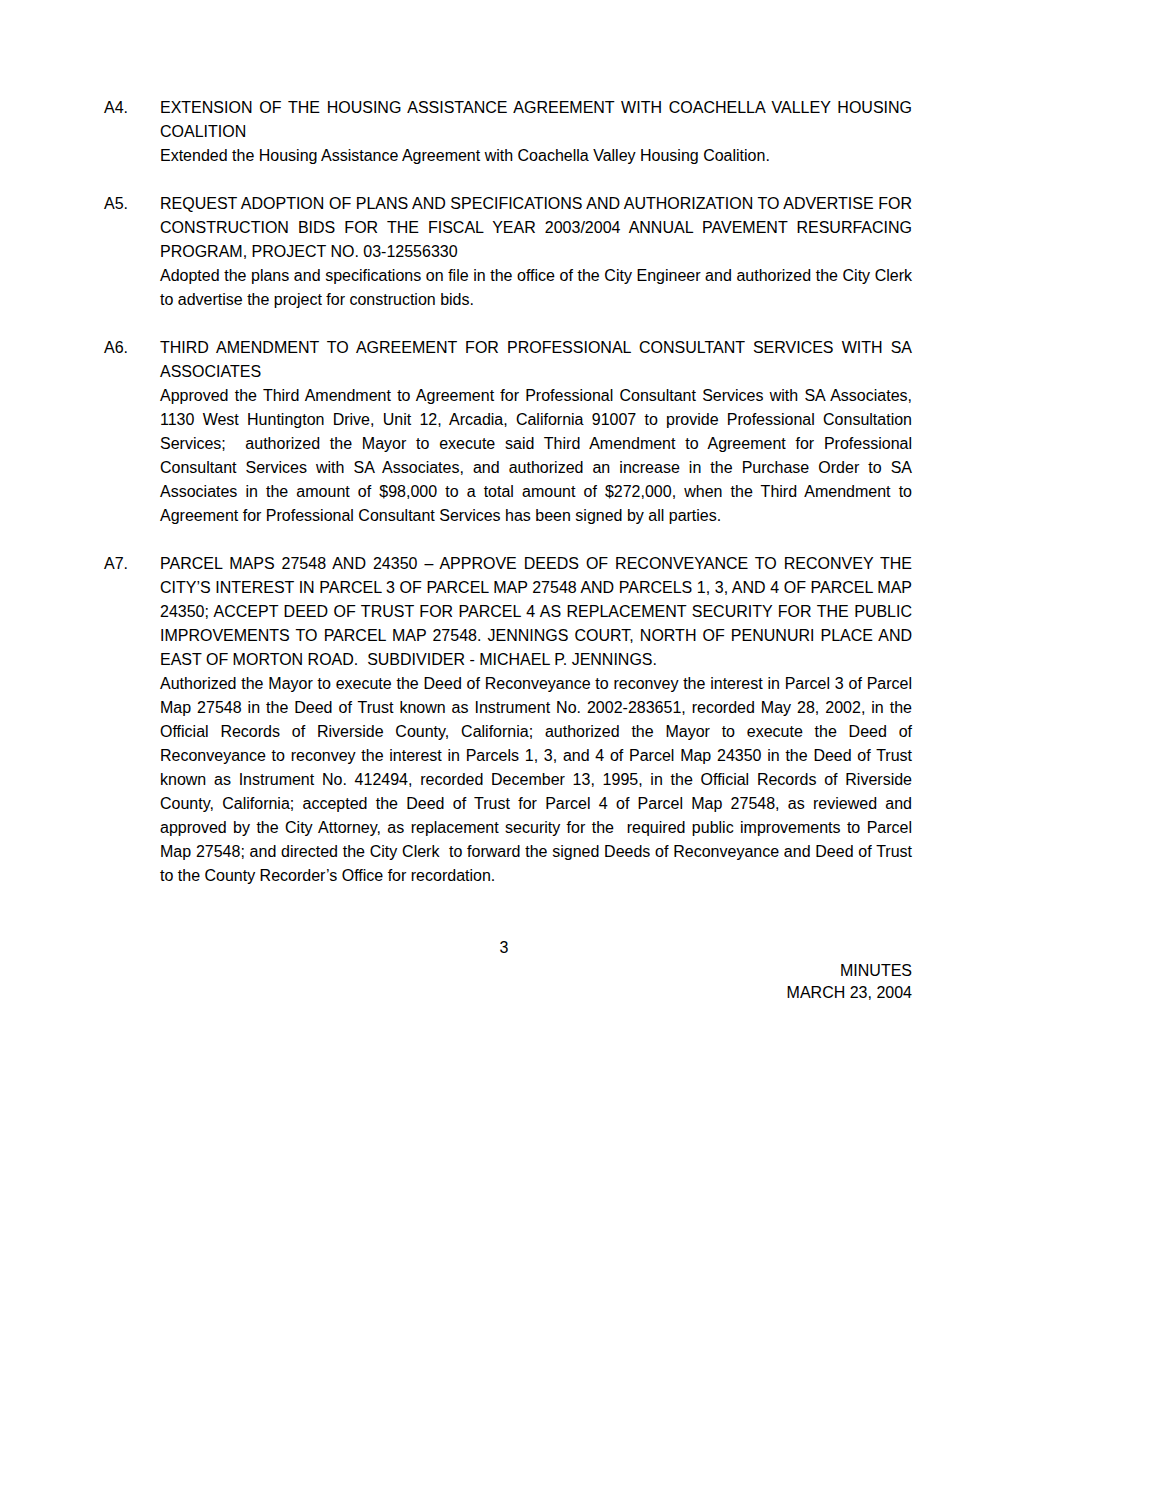A4.
EXTENSION OF THE HOUSING ASSISTANCE AGREEMENT WITH COACHELLA VALLEY HOUSING COALITION
Extended the Housing Assistance Agreement with Coachella Valley Housing Coalition.
A5.
REQUEST ADOPTION OF PLANS AND SPECIFICATIONS AND AUTHORIZATION TO ADVERTISE FOR CONSTRUCTION BIDS FOR THE FISCAL YEAR 2003/2004 ANNUAL PAVEMENT RESURFACING PROGRAM, PROJECT NO. 03-12556330
Adopted the plans and specifications on file in the office of the City Engineer and authorized the City Clerk to advertise the project for construction bids.
A6.
THIRD AMENDMENT TO AGREEMENT FOR PROFESSIONAL CONSULTANT SERVICES WITH SA ASSOCIATES
Approved the Third Amendment to Agreement for Professional Consultant Services with SA Associates, 1130 West Huntington Drive, Unit 12, Arcadia, California 91007 to provide Professional Consultation Services; authorized the Mayor to execute said Third Amendment to Agreement for Professional Consultant Services with SA Associates, and authorized an increase in the Purchase Order to SA Associates in the amount of $98,000 to a total amount of $272,000, when the Third Amendment to Agreement for Professional Consultant Services has been signed by all parties.
A7.
PARCEL MAPS 27548 AND 24350 – APPROVE DEEDS OF RECONVEYANCE TO RECONVEY THE CITY’S INTEREST IN PARCEL 3 OF PARCEL MAP 27548 AND PARCELS 1, 3, AND 4 OF PARCEL MAP 24350; ACCEPT DEED OF TRUST FOR PARCEL 4 AS REPLACEMENT SECURITY FOR THE PUBLIC IMPROVEMENTS TO PARCEL MAP 27548. JENNINGS COURT, NORTH OF PENUNURI PLACE AND EAST OF MORTON ROAD. SUBDIVIDER - MICHAEL P. JENNINGS.
Authorized the Mayor to execute the Deed of Reconveyance to reconvey the interest in Parcel 3 of Parcel Map 27548 in the Deed of Trust known as Instrument No. 2002-283651, recorded May 28, 2002, in the Official Records of Riverside County, California; authorized the Mayor to execute the Deed of Reconveyance to reconvey the interest in Parcels 1, 3, and 4 of Parcel Map 24350 in the Deed of Trust known as Instrument No. 412494, recorded December 13, 1995, in the Official Records of Riverside County, California; accepted the Deed of Trust for Parcel 4 of Parcel Map 27548, as reviewed and approved by the City Attorney, as replacement security for the required public improvements to Parcel Map 27548; and directed the City Clerk to forward the signed Deeds of Reconveyance and Deed of Trust to the County Recorder’s Office for recordation.
3
MINUTES
MARCH 23, 2004